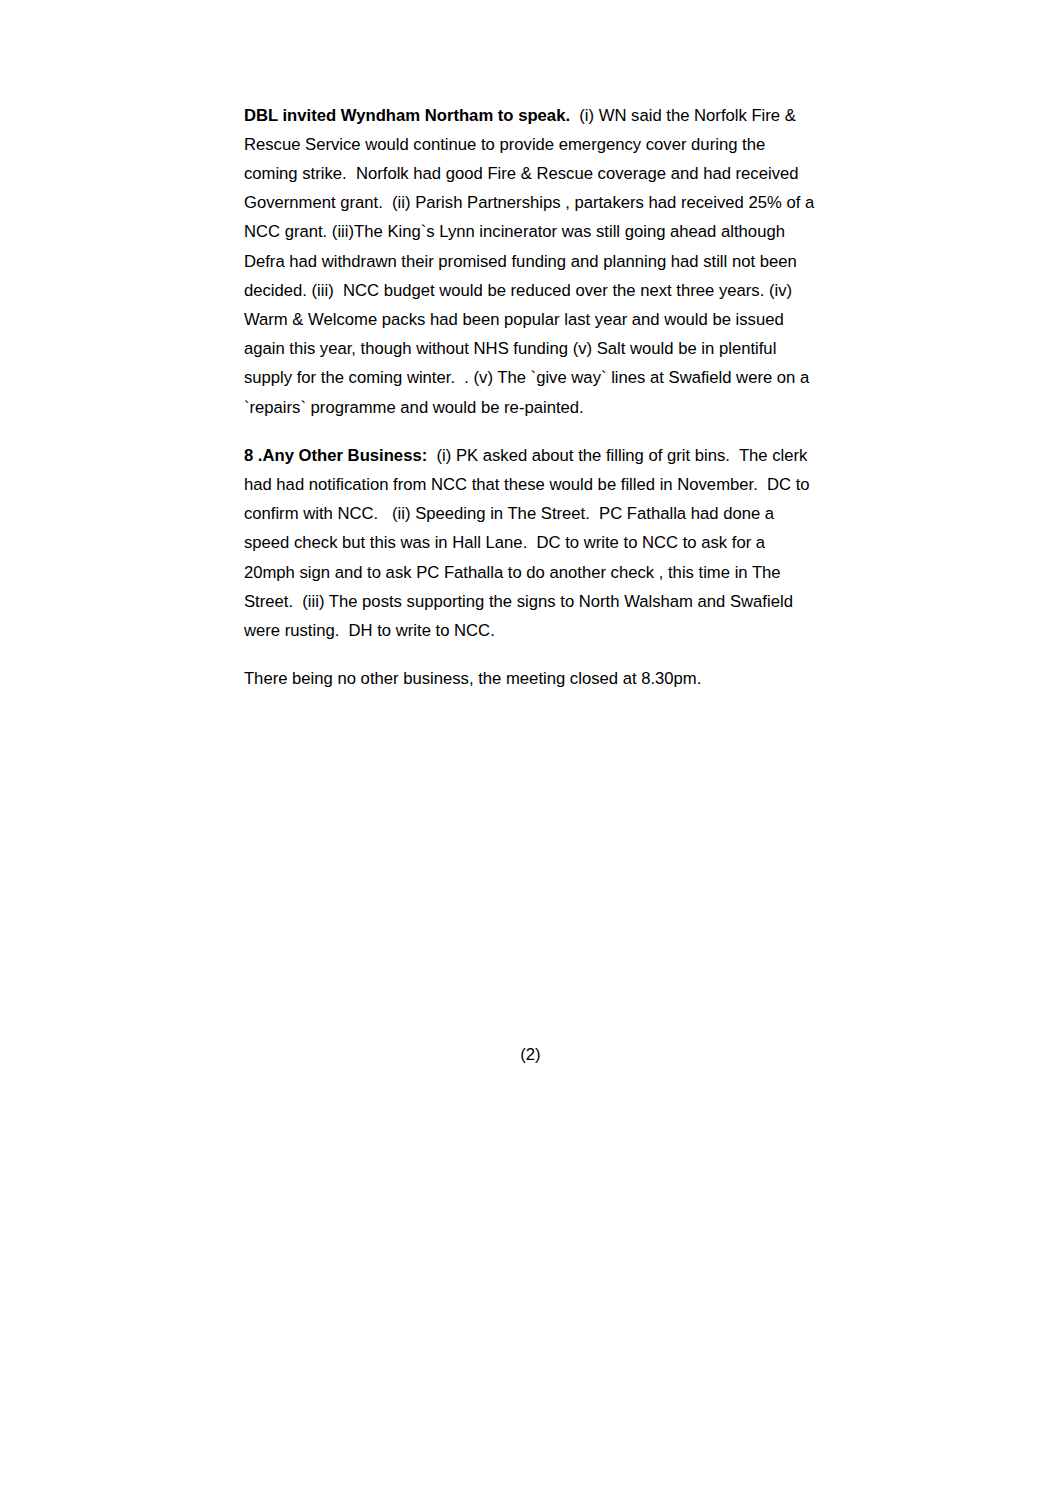DBL invited Wyndham Northam to speak. (i) WN said the Norfolk Fire & Rescue Service would continue to provide emergency cover during the coming strike. Norfolk had good Fire & Rescue coverage and had received Government grant. (ii) Parish Partnerships , partakers had received 25% of a NCC grant. (iii)The King`s Lynn incinerator was still going ahead although Defra had withdrawn their promised funding and planning had still not been decided. (iii) NCC budget would be reduced over the next three years. (iv) Warm & Welcome packs had been popular last year and would be issued again this year, though without NHS funding (v) Salt would be in plentiful supply for the coming winter. . (v) The `give way` lines at Swafield were on a `repairs` programme and would be re-painted.
8 .Any Other Business: (i) PK asked about the filling of grit bins. The clerk had had notification from NCC that these would be filled in November. DC to confirm with NCC. (ii) Speeding in The Street. PC Fathalla had done a speed check but this was in Hall Lane. DC to write to NCC to ask for a 20mph sign and to ask PC Fathalla to do another check , this time in The Street. (iii) The posts supporting the signs to North Walsham and Swafield were rusting. DH to write to NCC.
There being no other business, the meeting closed at 8.30pm.
(2)